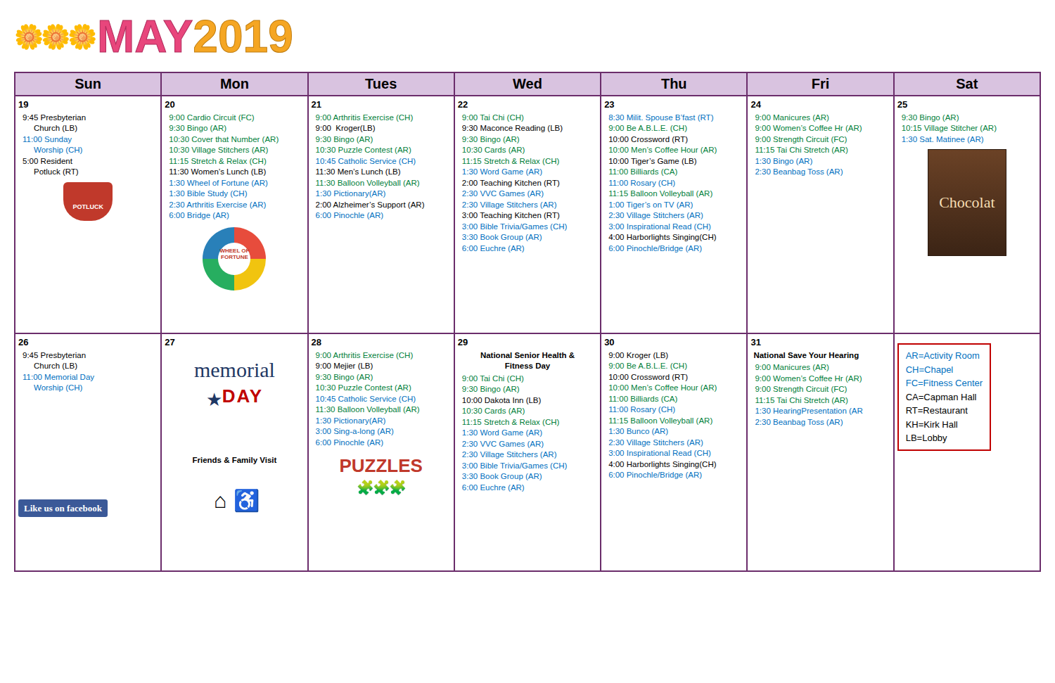🌼🌼🌼 MAY 2019
| Sun | Mon | Tues | Wed | Thu | Fri | Sat |
| --- | --- | --- | --- | --- | --- | --- |
| 19 9:45 Presbyterian Church (LB) 11:00 Sunday Worship (CH) 5:00 Resident Potluck (RT) POTLUCK | 20 9:00 Cardio Circuit (FC) 9:30 Bingo (AR) 10:30 Cover that Number (AR) 10:30 Village Stitchers (AR) 11:15 Stretch & Relax (CH) 11:30 Women’s Lunch (LB) 1:30 Wheel of Fortune (AR) 1:30 Bible Study (CH) 2:30 Arthritis Exercise (AR) 6:00 Bridge (AR) WHEEL OF FORTUNE | 21 9:00 Arthritis Exercise (CH) 9:00 Kroger(LB) 9:30 Bingo (AR) 10:30 Puzzle Contest (AR) 10:45 Catholic Service (CH) 11:30 Men’s Lunch (LB) 11:30 Balloon Volleyball (AR) 1:30 Pictionary(AR) 2:00 Alzheimer’s Support (AR) 6:00 Pinochle (AR) | 22 9:00 Tai Chi (CH) 9:30 Maconce Reading (LB) 9:30 Bingo (AR) 10:30 Cards (AR) 11:15 Stretch & Relax (CH) 1:30 Word Game (AR) 2:00 Teaching Kitchen (RT) 2:30 VVC Games (AR) 2:30 Village Stitchers (AR) 3:00 Teaching Kitchen (RT) 3:00 Bible Trivia/Games (CH) 3:30 Book Group (AR) 6:00 Euchre (AR) | 23 8:30 Milit. Spouse B’fast (RT) 9:00 Be A.B.L.E. (CH) 10:00 Crossword (RT) 10:00 Men’s Coffee Hour (AR) 10:00 Tiger’s Game (LB) 11:00 Billiards (CA) 11:00 Rosary (CH) 11:15 Balloon Volleyball (AR) 1:00 Tiger’s on TV (AR) 2:30 Village Stitchers (AR) 3:00 Inspirational Read (CH) 4:00 Harborlights Singing(CH) 6:00 Pinochle/Bridge (AR) | 24 9:00 Manicures (AR) 9:00 Women’s Coffee Hr (AR) 9:00 Strength Circuit (FC) 11:15 Tai Chi Stretch (AR) 1:30 Bingo (AR) 2:30 Beanbag Toss (AR) | 25 9:30 Bingo (AR) 10:15 Village Stitcher (AR) 1:30 Sat. Matinee (AR) Chocolat |
| 26 9:45 Presbyterian Church (LB) 11:00 Memorial Day Worship (CH) Like us on facebook | 27 memorial ★ DAY Friends & Family Visit ⌂ ♿ | 28 9:00 Arthritis Exercise (CH) 9:00 Mejier (LB) 9:30 Bingo (AR) 10:30 Puzzle Contest (AR) 10:45 Catholic Service (CH) 11:30 Balloon Volleyball (AR) 1:30 Pictionary(AR) 3:00 Sing-a-long (AR) 6:00 Pinochle (AR) PUZZLES 🧩🧩🧩 | 29 National Senior Health & Fitness Day 9:00 Tai Chi (CH) 9:30 Bingo (AR) 10:00 Dakota Inn (LB) 10:30 Cards (AR) 11:15 Stretch & Relax (CH) 1:30 Word Game (AR) 2:30 VVC Games (AR) 2:30 Village Stitchers (AR) 3:00 Bible Trivia/Games (CH) 3:30 Book Group (AR) 6:00 Euchre (AR) | 30 9:00 Kroger (LB) 9:00 Be A.B.L.E. (CH) 10:00 Crossword (RT) 10:00 Men’s Coffee Hour (AR) 11:00 Billiards (CA) 11:00 Rosary (CH) 11:15 Balloon Volleyball (AR) 1:30 Bunco (AR) 2:30 Village Stitchers (AR) 3:00 Inspirational Read (CH) 4:00 Harborlights Singing(CH) 6:00 Pinochle/Bridge (AR) | 31 National Save Your Hearing 9:00 Manicures (AR) 9:00 Women’s Coffee Hr (AR) 9:00 Strength Circuit (FC) 11:15 Tai Chi Stretch (AR) 1:30 HearingPresentation (AR 2:30 Beanbag Toss (AR) | AR=Activity Room CH=Chapel FC=Fitness Center CA=Capman Hall RT=Restaurant KH=Kirk Hall LB=Lobby |